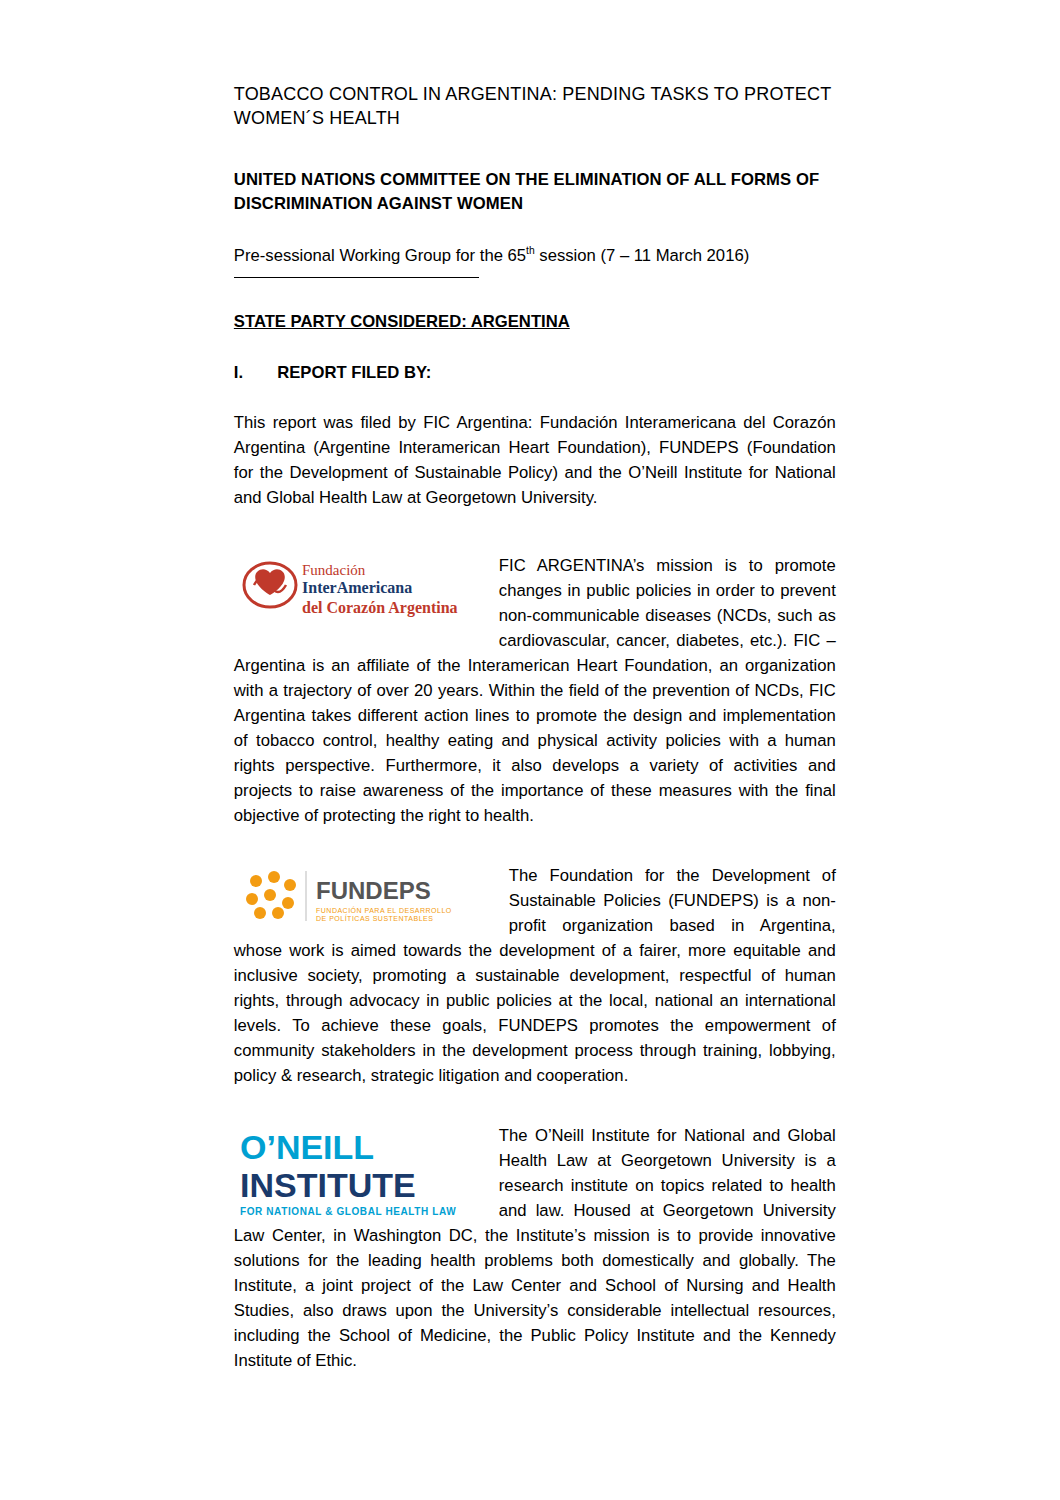TOBACCO CONTROL IN ARGENTINA: PENDING TASKS TO PROTECT WOMEN´S HEALTH
UNITED NATIONS COMMITTEE ON THE ELIMINATION OF ALL FORMS OF DISCRIMINATION AGAINST WOMEN
Pre-sessional Working Group for the 65th session (7 – 11 March 2016)
STATE PARTY CONSIDERED: ARGENTINA
I. REPORT FILED BY:
This report was filed by FIC Argentina: Fundación Interamericana del Corazón Argentina (Argentine Interamerican Heart Foundation), FUNDEPS (Foundation for the Development of Sustainable Policy) and the O’Neill Institute for National and Global Health Law at Georgetown University.
FIC ARGENTINA’s mission is to promote changes in public policies in order to prevent non-communicable diseases (NCDs, such as cardiovascular, cancer, diabetes, etc.). FIC – Argentina is an affiliate of the Interamerican Heart Foundation, an organization with a trajectory of over 20 years. Within the field of the prevention of NCDs, FIC Argentina takes different action lines to promote the design and implementation of tobacco control, healthy eating and physical activity policies with a human rights perspective. Furthermore, it also develops a variety of activities and projects to raise awareness of the importance of these measures with the final objective of protecting the right to health.
The Foundation for the Development of Sustainable Policies (FUNDEPS) is a non-profit organization based in Argentina, whose work is aimed towards the development of a fairer, more equitable and inclusive society, promoting a sustainable development, respectful of human rights, through advocacy in public policies at the local, national an international levels. To achieve these goals, FUNDEPS promotes the empowerment of community stakeholders in the development process through training, lobbying, policy & research, strategic litigation and cooperation.
The O’Neill Institute for National and Global Health Law at Georgetown University is a research institute on topics related to health and law. Housed at Georgetown University Law Center, in Washington DC, the Institute’s mission is to provide innovative solutions for the leading health problems both domestically and globally. The Institute, a joint project of the Law Center and School of Nursing and Health Studies, also draws upon the University’s considerable intellectual resources, including the School of Medicine, the Public Policy Institute and the Kennedy Institute of Ethic.